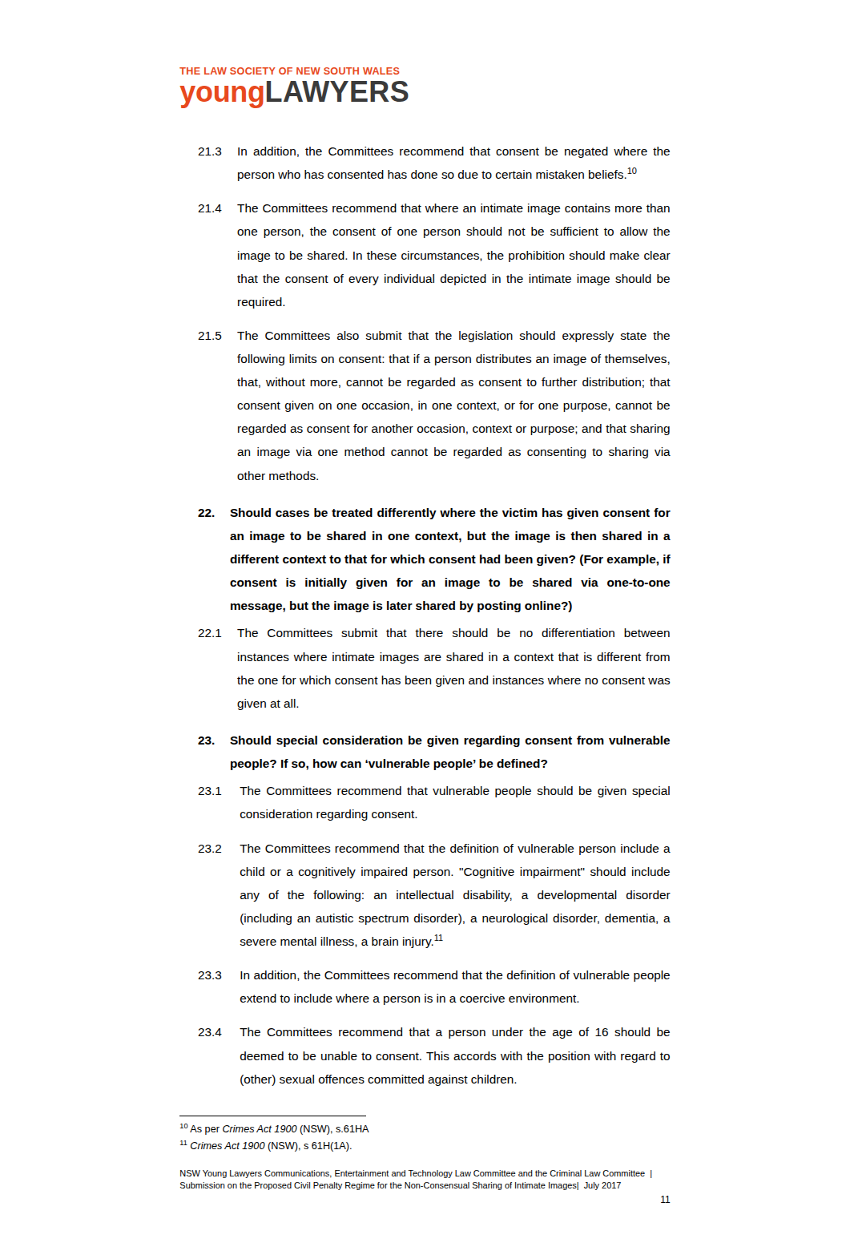The Law Society of New South Wales
youngLawyers
21.3 In addition, the Committees recommend that consent be negated where the person who has consented has done so due to certain mistaken beliefs.10
21.4 The Committees recommend that where an intimate image contains more than one person, the consent of one person should not be sufficient to allow the image to be shared. In these circumstances, the prohibition should make clear that the consent of every individual depicted in the intimate image should be required.
21.5 The Committees also submit that the legislation should expressly state the following limits on consent: that if a person distributes an image of themselves, that, without more, cannot be regarded as consent to further distribution; that consent given on one occasion, in one context, or for one purpose, cannot be regarded as consent for another occasion, context or purpose; and that sharing an image via one method cannot be regarded as consenting to sharing via other methods.
22. Should cases be treated differently where the victim has given consent for an image to be shared in one context, but the image is then shared in a different context to that for which consent had been given? (For example, if consent is initially given for an image to be shared via one-to-one message, but the image is later shared by posting online?)
22.1 The Committees submit that there should be no differentiation between instances where intimate images are shared in a context that is different from the one for which consent has been given and instances where no consent was given at all.
23. Should special consideration be given regarding consent from vulnerable people? If so, how can ‘vulnerable people’ be defined?
23.1 The Committees recommend that vulnerable people should be given special consideration regarding consent.
23.2 The Committees recommend that the definition of vulnerable person include a child or a cognitively impaired person. "Cognitive impairment" should include any of the following: an intellectual disability, a developmental disorder (including an autistic spectrum disorder), a neurological disorder, dementia, a severe mental illness, a brain injury.11
23.3 In addition, the Committees recommend that the definition of vulnerable people extend to include where a person is in a coercive environment.
23.4 The Committees recommend that a person under the age of 16 should be deemed to be unable to consent. This accords with the position with regard to (other) sexual offences committed against children.
10 As per Crimes Act 1900 (NSW), s.61HA
11 Crimes Act 1900 (NSW), s 61H(1A).
NSW Young Lawyers Communications, Entertainment and Technology Law Committee and the Criminal Law Committee |
Submission on the Proposed Civil Penalty Regime for the Non-Consensual Sharing of Intimate Images| July 2017
11